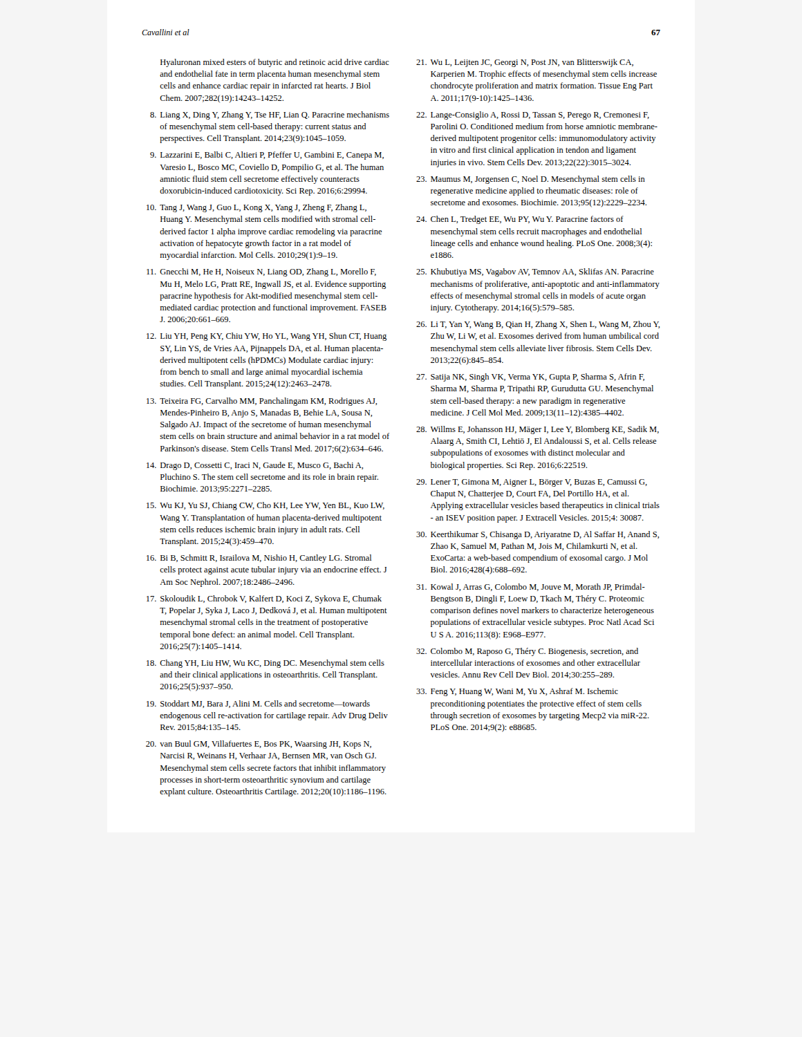Cavallini et al 67
Hyaluronan mixed esters of butyric and retinoic acid drive cardiac and endothelial fate in term placenta human mesenchymal stem cells and enhance cardiac repair in infarcted rat hearts. J Biol Chem. 2007;282(19):14243–14252.
8. Liang X, Ding Y, Zhang Y, Tse HF, Lian Q. Paracrine mechanisms of mesenchymal stem cell-based therapy: current status and perspectives. Cell Transplant. 2014;23(9):1045–1059.
9. Lazzarini E, Balbi C, Altieri P, Pfeffer U, Gambini E, Canepa M, Varesio L, Bosco MC, Coviello D, Pompilio G, et al. The human amniotic fluid stem cell secretome effectively counteracts doxorubicin-induced cardiotoxicity. Sci Rep. 2016;6:29994.
10. Tang J, Wang J, Guo L, Kong X, Yang J, Zheng F, Zhang L, Huang Y. Mesenchymal stem cells modified with stromal cell-derived factor 1 alpha improve cardiac remodeling via paracrine activation of hepatocyte growth factor in a rat model of myocardial infarction. Mol Cells. 2010;29(1):9–19.
11. Gnecchi M, He H, Noiseux N, Liang OD, Zhang L, Morello F, Mu H, Melo LG, Pratt RE, Ingwall JS, et al. Evidence supporting paracrine hypothesis for Akt-modified mesenchymal stem cell-mediated cardiac protection and functional improvement. FASEB J. 2006;20:661–669.
12. Liu YH, Peng KY, Chiu YW, Ho YL, Wang YH, Shun CT, Huang SY, Lin YS, de Vries AA, Pijnappels DA, et al. Human placenta-derived multipotent cells (hPDMCs) Modulate cardiac injury: from bench to small and large animal myocardial ischemia studies. Cell Transplant. 2015;24(12):2463–2478.
13. Teixeira FG, Carvalho MM, Panchalingam KM, Rodrigues AJ, Mendes-Pinheiro B, Anjo S, Manadas B, Behie LA, Sousa N, Salgado AJ. Impact of the secretome of human mesenchymal stem cells on brain structure and animal behavior in a rat model of Parkinson's disease. Stem Cells Transl Med. 2017;6(2):634–646.
14. Drago D, Cossetti C, Iraci N, Gaude E, Musco G, Bachi A, Pluchino S. The stem cell secretome and its role in brain repair. Biochimie. 2013;95:2271–2285.
15. Wu KJ, Yu SJ, Chiang CW, Cho KH, Lee YW, Yen BL, Kuo LW, Wang Y. Transplantation of human placenta-derived multipotent stem cells reduces ischemic brain injury in adult rats. Cell Transplant. 2015;24(3):459–470.
16. Bi B, Schmitt R, Israilova M, Nishio H, Cantley LG. Stromal cells protect against acute tubular injury via an endocrine effect. J Am Soc Nephrol. 2007;18:2486–2496.
17. Skoloudik L, Chrobok V, Kalfert D, Koci Z, Sykova E, Chumak T, Popelar J, Syka J, Laco J, Dedková J, et al. Human multipotent mesenchymal stromal cells in the treatment of postoperative temporal bone defect: an animal model. Cell Transplant. 2016;25(7):1405–1414.
18. Chang YH, Liu HW, Wu KC, Ding DC. Mesenchymal stem cells and their clinical applications in osteoarthritis. Cell Transplant. 2016;25(5):937–950.
19. Stoddart MJ, Bara J, Alini M. Cells and secretome—towards endogenous cell re-activation for cartilage repair. Adv Drug Deliv Rev. 2015;84:135–145.
20. van Buul GM, Villafuertes E, Bos PK, Waarsing JH, Kops N, Narcisi R, Weinans H, Verhaar JA, Bernsen MR, van Osch GJ. Mesenchymal stem cells secrete factors that inhibit inflammatory processes in short-term osteoarthritic synovium and cartilage explant culture. Osteoarthritis Cartilage. 2012;20(10):1186–1196.
21. Wu L, Leijten JC, Georgi N, Post JN, van Blitterswijk CA, Karperien M. Trophic effects of mesenchymal stem cells increase chondrocyte proliferation and matrix formation. Tissue Eng Part A. 2011;17(9-10):1425–1436.
22. Lange-Consiglio A, Rossi D, Tassan S, Perego R, Cremonesi F, Parolini O. Conditioned medium from horse amniotic membrane-derived multipotent progenitor cells: immunomodulatory activity in vitro and first clinical application in tendon and ligament injuries in vivo. Stem Cells Dev. 2013;22(22):3015–3024.
23. Maumus M, Jorgensen C, Noel D. Mesenchymal stem cells in regenerative medicine applied to rheumatic diseases: role of secretome and exosomes. Biochimie. 2013;95(12):2229–2234.
24. Chen L, Tredget EE, Wu PY, Wu Y. Paracrine factors of mesenchymal stem cells recruit macrophages and endothelial lineage cells and enhance wound healing. PLoS One. 2008;3(4): e1886.
25. Khubutiya MS, Vagabov AV, Temnov AA, Sklifas AN. Paracrine mechanisms of proliferative, anti-apoptotic and anti-inflammatory effects of mesenchymal stromal cells in models of acute organ injury. Cytotherapy. 2014;16(5):579–585.
26. Li T, Yan Y, Wang B, Qian H, Zhang X, Shen L, Wang M, Zhou Y, Zhu W, Li W, et al. Exosomes derived from human umbilical cord mesenchymal stem cells alleviate liver fibrosis. Stem Cells Dev. 2013;22(6):845–854.
27. Satija NK, Singh VK, Verma YK, Gupta P, Sharma S, Afrin F, Sharma M, Sharma P, Tripathi RP, Gurudutta GU. Mesenchymal stem cell-based therapy: a new paradigm in regenerative medicine. J Cell Mol Med. 2009;13(11–12):4385–4402.
28. Willms E, Johansson HJ, Mäger I, Lee Y, Blomberg KE, Sadik M, Alaarg A, Smith CI, Lehtiö J, El Andaloussi S, et al. Cells release subpopulations of exosomes with distinct molecular and biological properties. Sci Rep. 2016;6:22519.
29. Lener T, Gimona M, Aigner L, Börger V, Buzas E, Camussi G, Chaput N, Chatterjee D, Court FA, Del Portillo HA, et al. Applying extracellular vesicles based therapeutics in clinical trials - an ISEV position paper. J Extracell Vesicles. 2015;4: 30087.
30. Keerthikumar S, Chisanga D, Ariyaratne D, Al Saffar H, Anand S, Zhao K, Samuel M, Pathan M, Jois M, Chilamkurti N, et al. ExoCarta: a web-based compendium of exosomal cargo. J Mol Biol. 2016;428(4):688–692.
31. Kowal J, Arras G, Colombo M, Jouve M, Morath JP, Primdal-Bengtson B, Dingli F, Loew D, Tkach M, Théry C. Proteomic comparison defines novel markers to characterize heterogeneous populations of extracellular vesicle subtypes. Proc Natl Acad Sci U S A. 2016;113(8): E968–E977.
32. Colombo M, Raposo G, Théry C. Biogenesis, secretion, and intercellular interactions of exosomes and other extracellular vesicles. Annu Rev Cell Dev Biol. 2014;30:255–289.
33. Feng Y, Huang W, Wani M, Yu X, Ashraf M. Ischemic preconditioning potentiates the protective effect of stem cells through secretion of exosomes by targeting Mecp2 via miR-22. PLoS One. 2014;9(2): e88685.